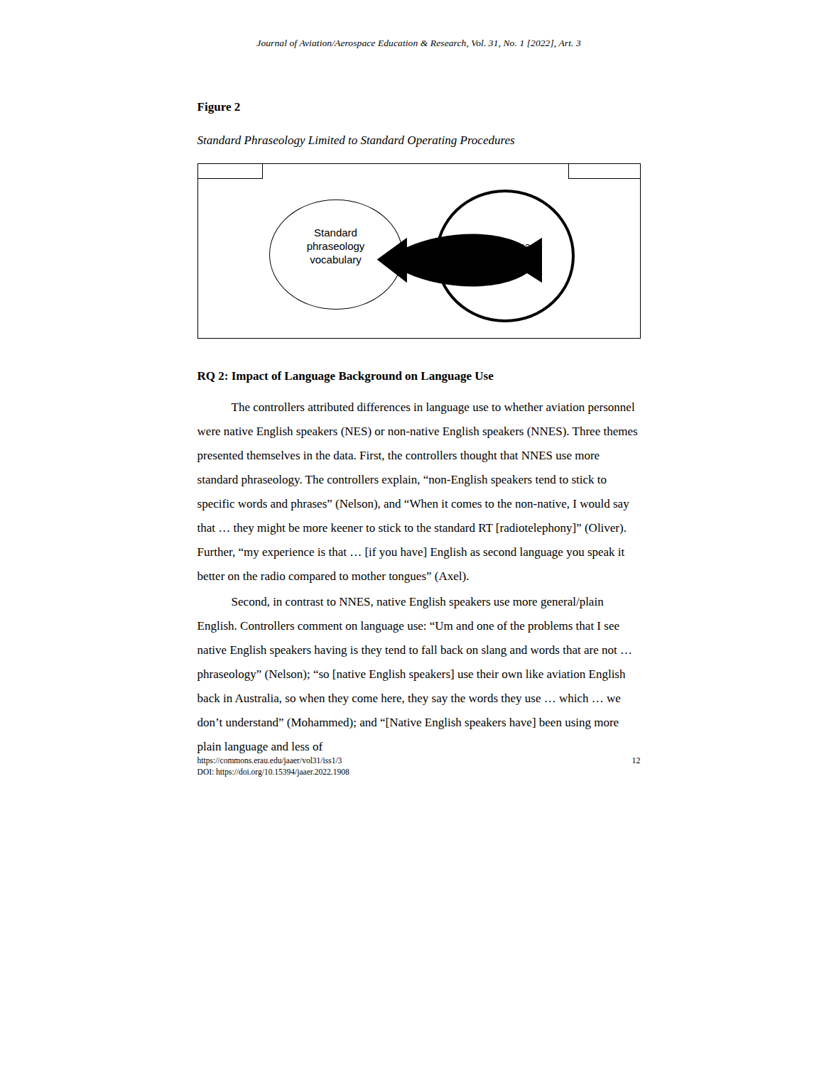Journal of Aviation/Aerospace Education & Research, Vol. 31, No. 1 [2022], Art. 3
Figure 2
Standard Phraseology Limited to Standard Operating Procedures
Standard
phraseology
vocabulary
'Plain' language
RQ 2: Impact of Language Background on Language Use
The controllers attributed differences in language use to whether aviation personnel were native English speakers (NES) or non-native English speakers (NNES). Three themes presented themselves in the data. First, the controllers thought that NNES use more standard phraseology. The controllers explain, “non-English speakers tend to stick to specific words and phrases” (Nelson), and “When it comes to the non-native, I would say that … they might be more keener to stick to the standard RT [radiotelephony]” (Oliver). Further, “my experience is that … [if you have] English as second language you speak it better on the radio compared to mother tongues” (Axel).
Second, in contrast to NNES, native English speakers use more general/plain English. Controllers comment on language use: “Um and one of the problems that I see native English speakers having is they tend to fall back on slang and words that are not … phraseology” (Nelson); “so [native English speakers] use their own like aviation English back in Australia, so when they come here, they say the words they use … which … we don’t understand” (Mohammed); and “[Native English speakers have] been using more plain language and less of
https://commons.erau.edu/jaaer/vol31/iss1/3
DOI: https://doi.org/10.15394/jaaer.2022.1908
12